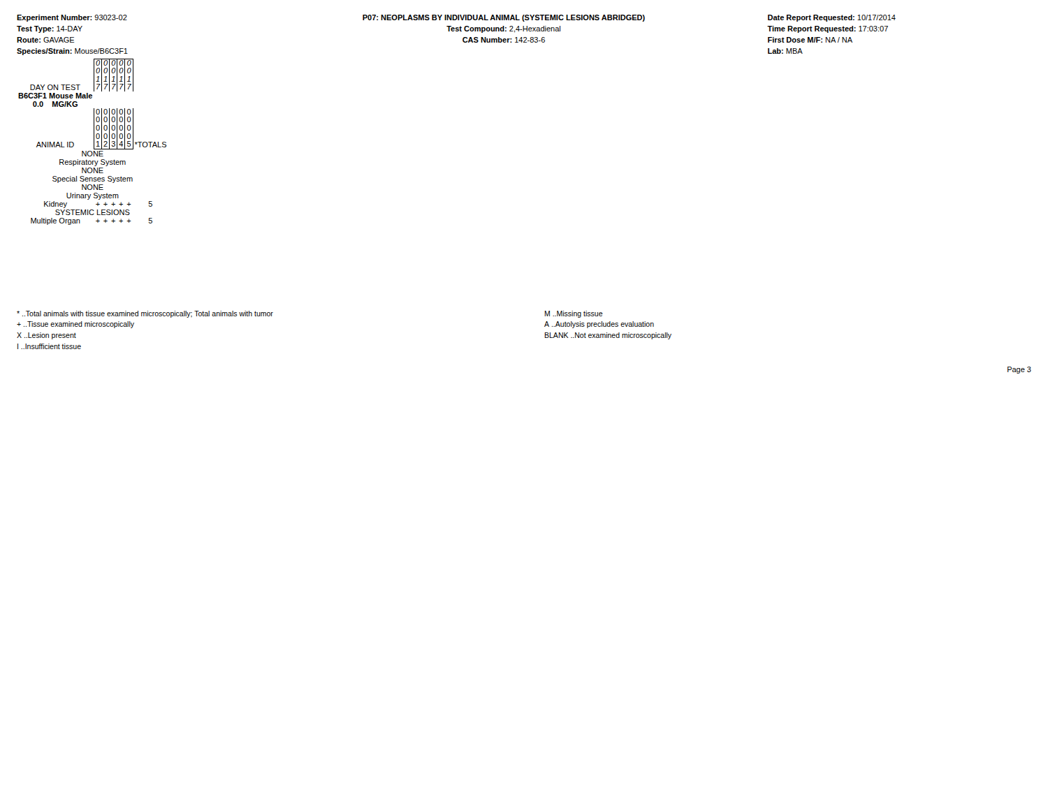| Experiment Number: 93023-02 | P07: NEOPLASMS BY INDIVIDUAL ANIMAL (SYSTEMIC LESIONS ABRIDGED) | Date Report Requested: 10/17/2014 |
| Test Type: 14-DAY | Test Compound: 2,4-Hexadienal | Time Report Requested: 17:03:07 |
| Route: GAVAGE | CAS Number: 142-83-6 | First Dose M/F: NA / NA |
| Species/Strain: Mouse/B6C3F1 | | Lab: MBA |
| DAY ON TEST | 0 0 1 7 | 0 0 1 7 | 0 0 1 7 | 0 0 1 7 | 0 0 1 7 | |
| B6C3F1 Mouse Male | | |
| 0.0 MG/KG | | |
| ANIMAL ID | 0 0 0 0 1 | 0 0 0 0 2 | 0 0 0 0 3 | 0 0 0 0 4 | 0 0 0 0 5 | *TOTALS |
| NONE |
| Respiratory System |
| NONE |
| Special Senses System |
| NONE |
| Urinary System |
| Kidney | + | + | + | + | + | 5 |
| SYSTEMIC LESIONS |
| Multiple Organ | + | + | + | + | + | 5 |
| * ..Total animals with tissue examined microscopically; Total animals with tumor | M ..Missing tissue |
| + ..Tissue examined microscopically | A ..Autolysis precludes evaluation |
| X ..Lesion present | BLANK ..Not examined microscopically |
| I ..Insufficient tissue | |
Page 3